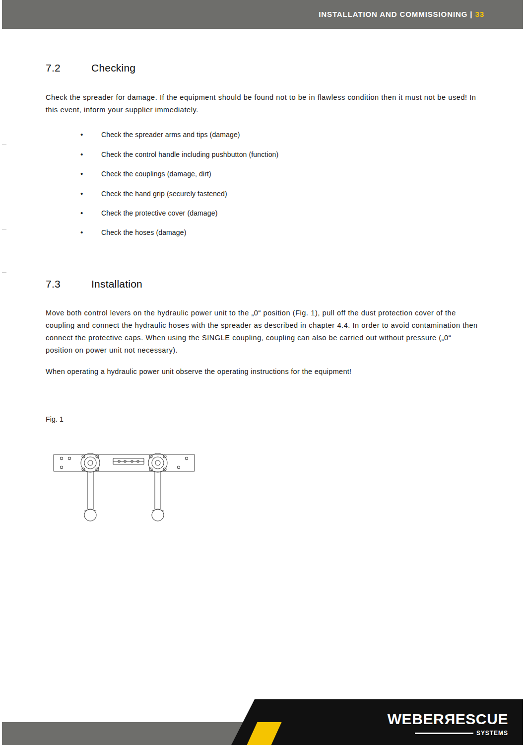INSTALLATION AND COMMISSIONING | 33
7.2 Checking
Check the spreader for damage. If the equipment should be found not to be in flawless condition then it must not be used! In this event, inform your supplier immediately.
Check the spreader arms and tips (damage)
Check the control handle including pushbutton (function)
Check the couplings (damage, dirt)
Check the hand grip (securely fastened)
Check the protective cover (damage)
Check the hoses (damage)
7.3 Installation
Move both control levers on the hydraulic power unit to the „0“ position (Fig. 1), pull off the dust protection cover of the coupling and connect the hydraulic hoses with the spreader as described in chapter 4.4. In order to avoid contamination then connect the protective caps. When using the SINGLE coupling, coupling can also be carried out without pressure („0“ position on power unit not necessary).
When operating a hydraulic power unit observe the operating instructions for the equipment!
Fig. 1
WEBERRESCUE
SYSTEMS